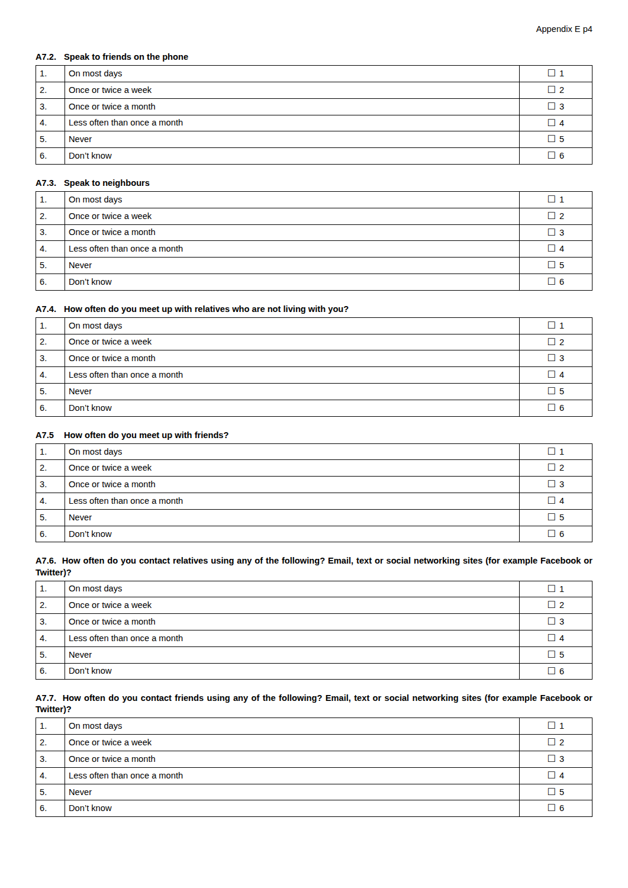Appendix E p4
A7.2. Speak to friends on the phone
| 1. | On most days | ☐ 1 |
| 2. | Once or twice a week | ☐ 2 |
| 3. | Once or twice a month | ☐ 3 |
| 4. | Less often than once a month | ☐ 4 |
| 5. | Never | ☐ 5 |
| 6. | Don’t know | ☐ 6 |
A7.3. Speak to neighbours
| 1. | On most days | ☐ 1 |
| 2. | Once or twice a week | ☐ 2 |
| 3. | Once or twice a month | ☐ 3 |
| 4. | Less often than once a month | ☐ 4 |
| 5. | Never | ☐ 5 |
| 6. | Don’t know | ☐ 6 |
A7.4. How often do you meet up with relatives who are not living with you?
| 1. | On most days | ☐ 1 |
| 2. | Once or twice a week | ☐ 2 |
| 3. | Once or twice a month | ☐ 3 |
| 4. | Less often than once a month | ☐ 4 |
| 5. | Never | ☐ 5 |
| 6. | Don’t know | ☐ 6 |
A7.5 How often do you meet up with friends?
| 1. | On most days | ☐ 1 |
| 2. | Once or twice a week | ☐ 2 |
| 3. | Once or twice a month | ☐ 3 |
| 4. | Less often than once a month | ☐ 4 |
| 5. | Never | ☐ 5 |
| 6. | Don’t know | ☐ 6 |
A7.6. How often do you contact relatives using any of the following? Email, text or social networking sites (for example Facebook or Twitter)?
| 1. | On most days | ☐ 1 |
| 2. | Once or twice a week | ☐ 2 |
| 3. | Once or twice a month | ☐ 3 |
| 4. | Less often than once a month | ☐ 4 |
| 5. | Never | ☐ 5 |
| 6. | Don’t know | ☐ 6 |
A7.7. How often do you contact friends using any of the following? Email, text or social networking sites (for example Facebook or Twitter)?
| 1. | On most days | ☐ 1 |
| 2. | Once or twice a week | ☐ 2 |
| 3. | Once or twice a month | ☐ 3 |
| 4. | Less often than once a month | ☐ 4 |
| 5. | Never | ☐ 5 |
| 6. | Don’t know | ☐ 6 |